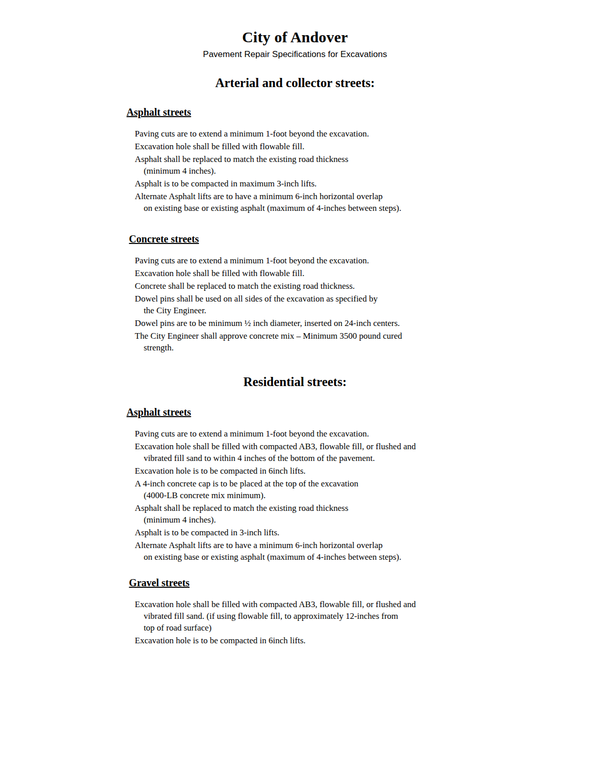City of Andover
Pavement Repair Specifications for Excavations
Arterial and collector streets:
Asphalt streets
Paving cuts are to extend a minimum 1-foot beyond the excavation.
Excavation hole shall be filled with flowable fill.
Asphalt shall be replaced to match the existing road thickness (minimum 4 inches).
Asphalt is to be compacted in maximum 3-inch lifts.
Alternate Asphalt lifts are to have a minimum 6-inch horizontal overlap on existing base or existing asphalt (maximum of 4-inches between steps).
Concrete streets
Paving cuts are to extend a minimum 1-foot beyond the excavation.
Excavation hole shall be filled with flowable fill.
Concrete shall be replaced to match the existing road thickness.
Dowel pins shall be used on all sides of the excavation as specified by the City Engineer.
Dowel pins are to be minimum ½ inch diameter, inserted on 24-inch centers.
The City Engineer shall approve concrete mix – Minimum 3500 pound cured strength.
Residential streets:
Asphalt streets
Paving cuts are to extend a minimum 1-foot beyond the excavation.
Excavation hole shall be filled with compacted AB3, flowable fill, or flushed and vibrated fill sand to within 4 inches of the bottom of the pavement.
Excavation hole is to be compacted in 6inch lifts.
A 4-inch concrete cap is to be placed at the top of the excavation (4000-LB concrete mix minimum).
Asphalt shall be replaced to match the existing road thickness (minimum 4 inches).
Asphalt is to be compacted in 3-inch lifts.
Alternate Asphalt lifts are to have a minimum 6-inch horizontal overlap on existing base or existing asphalt (maximum of 4-inches between steps).
Gravel streets
Excavation hole shall be filled with compacted AB3, flowable fill, or flushed and vibrated fill sand. (if using flowable fill, to approximately 12-inches from top of road surface)
Excavation hole is to be compacted in 6inch lifts.